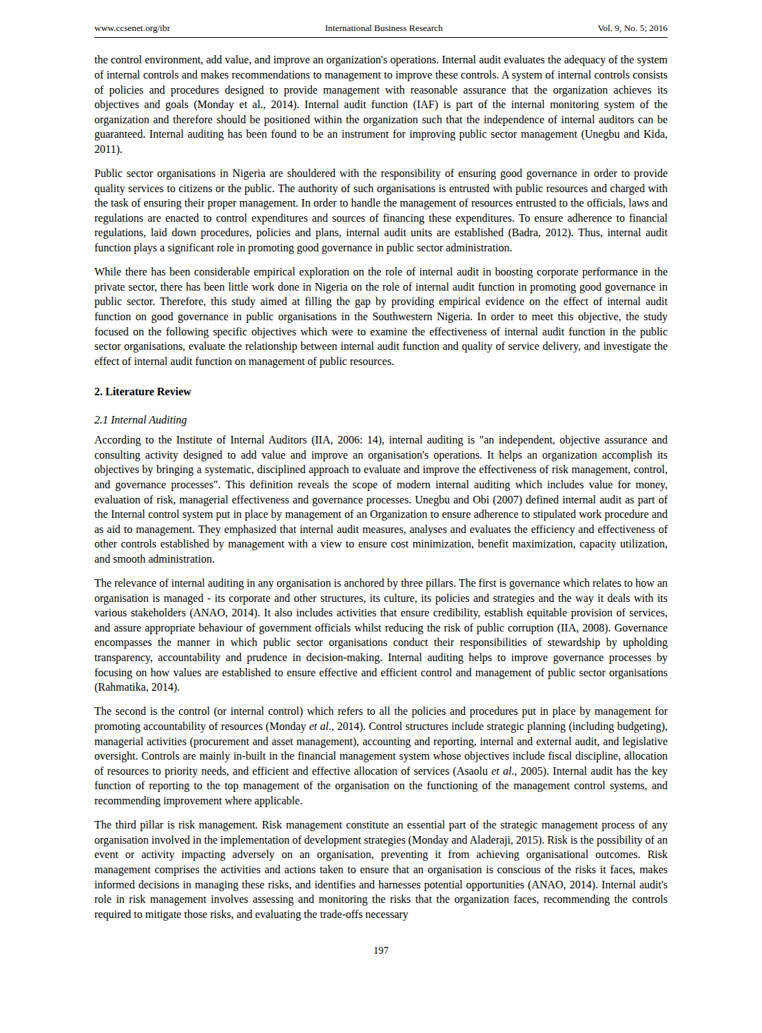www.ccsenet.org/ibr International Business Research Vol. 9, No. 5; 2016
the control environment, add value, and improve an organization's operations. Internal audit evaluates the adequacy of the system of internal controls and makes recommendations to management to improve these controls. A system of internal controls consists of policies and procedures designed to provide management with reasonable assurance that the organization achieves its objectives and goals (Monday et al., 2014). Internal audit function (IAF) is part of the internal monitoring system of the organization and therefore should be positioned within the organization such that the independence of internal auditors can be guaranteed. Internal auditing has been found to be an instrument for improving public sector management (Unegbu and Kida, 2011).
Public sector organisations in Nigeria are shouldered with the responsibility of ensuring good governance in order to provide quality services to citizens or the public. The authority of such organisations is entrusted with public resources and charged with the task of ensuring their proper management. In order to handle the management of resources entrusted to the officials, laws and regulations are enacted to control expenditures and sources of financing these expenditures. To ensure adherence to financial regulations, laid down procedures, policies and plans, internal audit units are established (Badra, 2012). Thus, internal audit function plays a significant role in promoting good governance in public sector administration.
While there has been considerable empirical exploration on the role of internal audit in boosting corporate performance in the private sector, there has been little work done in Nigeria on the role of internal audit function in promoting good governance in public sector. Therefore, this study aimed at filling the gap by providing empirical evidence on the effect of internal audit function on good governance in public organisations in the Southwestern Nigeria. In order to meet this objective, the study focused on the following specific objectives which were to examine the effectiveness of internal audit function in the public sector organisations, evaluate the relationship between internal audit function and quality of service delivery, and investigate the effect of internal audit function on management of public resources.
2. Literature Review
2.1 Internal Auditing
According to the Institute of Internal Auditors (IIA, 2006: 14), internal auditing is "an independent, objective assurance and consulting activity designed to add value and improve an organisation's operations. It helps an organization accomplish its objectives by bringing a systematic, disciplined approach to evaluate and improve the effectiveness of risk management, control, and governance processes". This definition reveals the scope of modern internal auditing which includes value for money, evaluation of risk, managerial effectiveness and governance processes. Unegbu and Obi (2007) defined internal audit as part of the Internal control system put in place by management of an Organization to ensure adherence to stipulated work procedure and as aid to management. They emphasized that internal audit measures, analyses and evaluates the efficiency and effectiveness of other controls established by management with a view to ensure cost minimization, benefit maximization, capacity utilization, and smooth administration.
The relevance of internal auditing in any organisation is anchored by three pillars. The first is governance which relates to how an organisation is managed - its corporate and other structures, its culture, its policies and strategies and the way it deals with its various stakeholders (ANAO, 2014). It also includes activities that ensure credibility, establish equitable provision of services, and assure appropriate behaviour of government officials whilst reducing the risk of public corruption (IIA, 2008). Governance encompasses the manner in which public sector organisations conduct their responsibilities of stewardship by upholding transparency, accountability and prudence in decision-making. Internal auditing helps to improve governance processes by focusing on how values are established to ensure effective and efficient control and management of public sector organisations (Rahmatika, 2014).
The second is the control (or internal control) which refers to all the policies and procedures put in place by management for promoting accountability of resources (Monday et al., 2014). Control structures include strategic planning (including budgeting), managerial activities (procurement and asset management), accounting and reporting, internal and external audit, and legislative oversight. Controls are mainly in-built in the financial management system whose objectives include fiscal discipline, allocation of resources to priority needs, and efficient and effective allocation of services (Asaolu et al., 2005). Internal audit has the key function of reporting to the top management of the organisation on the functioning of the management control systems, and recommending improvement where applicable.
The third pillar is risk management. Risk management constitute an essential part of the strategic management process of any organisation involved in the implementation of development strategies (Monday and Aladeraji, 2015). Risk is the possibility of an event or activity impacting adversely on an organisation, preventing it from achieving organisational outcomes. Risk management comprises the activities and actions taken to ensure that an organisation is conscious of the risks it faces, makes informed decisions in managing these risks, and identifies and harnesses potential opportunities (ANAO, 2014). Internal audit's role in risk management involves assessing and monitoring the risks that the organization faces, recommending the controls required to mitigate those risks, and evaluating the trade-offs necessary
197